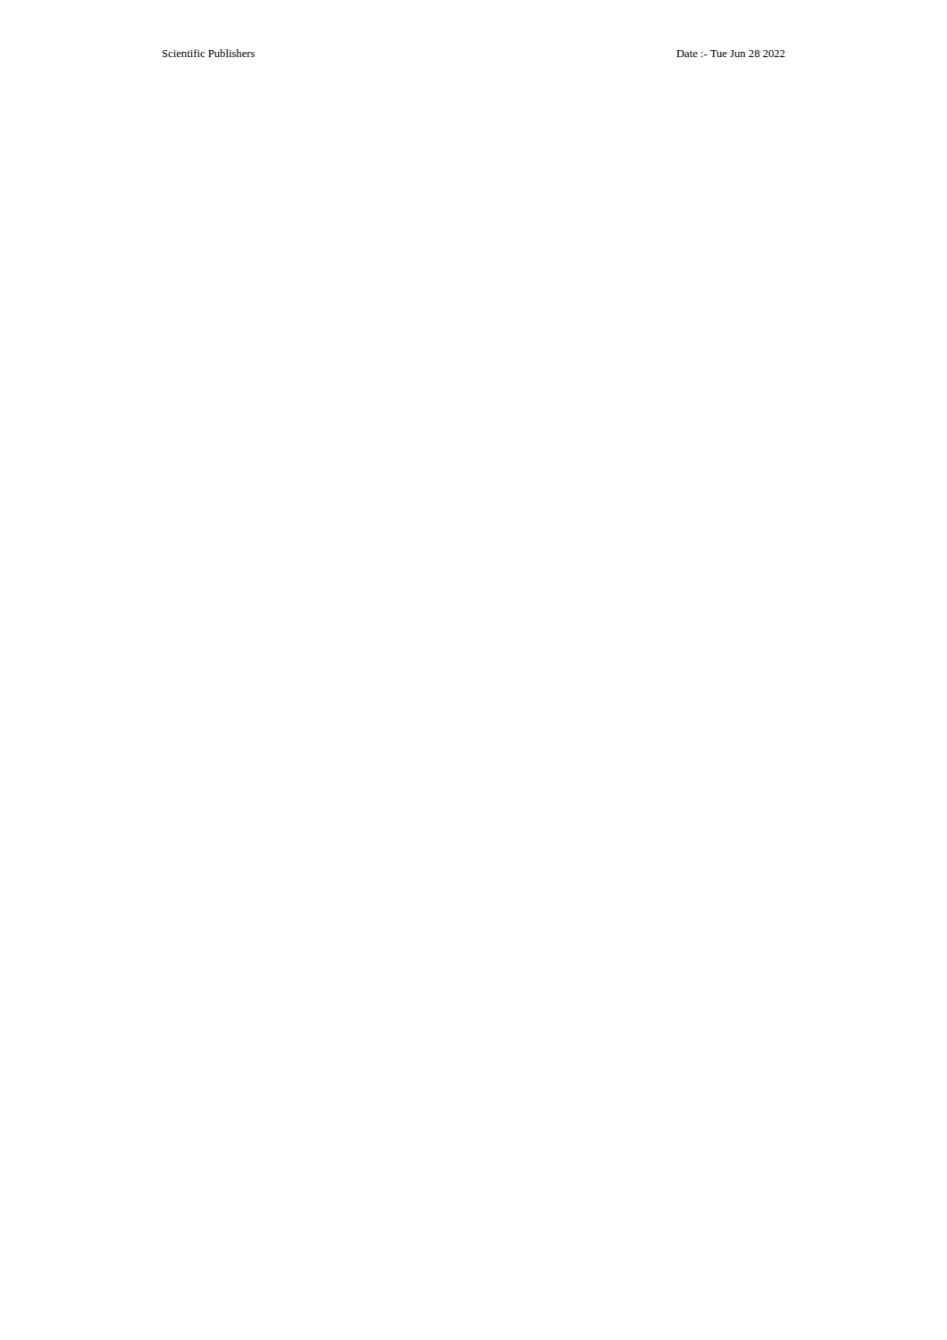Scientific Publishers
Date :- Tue Jun 28 2022